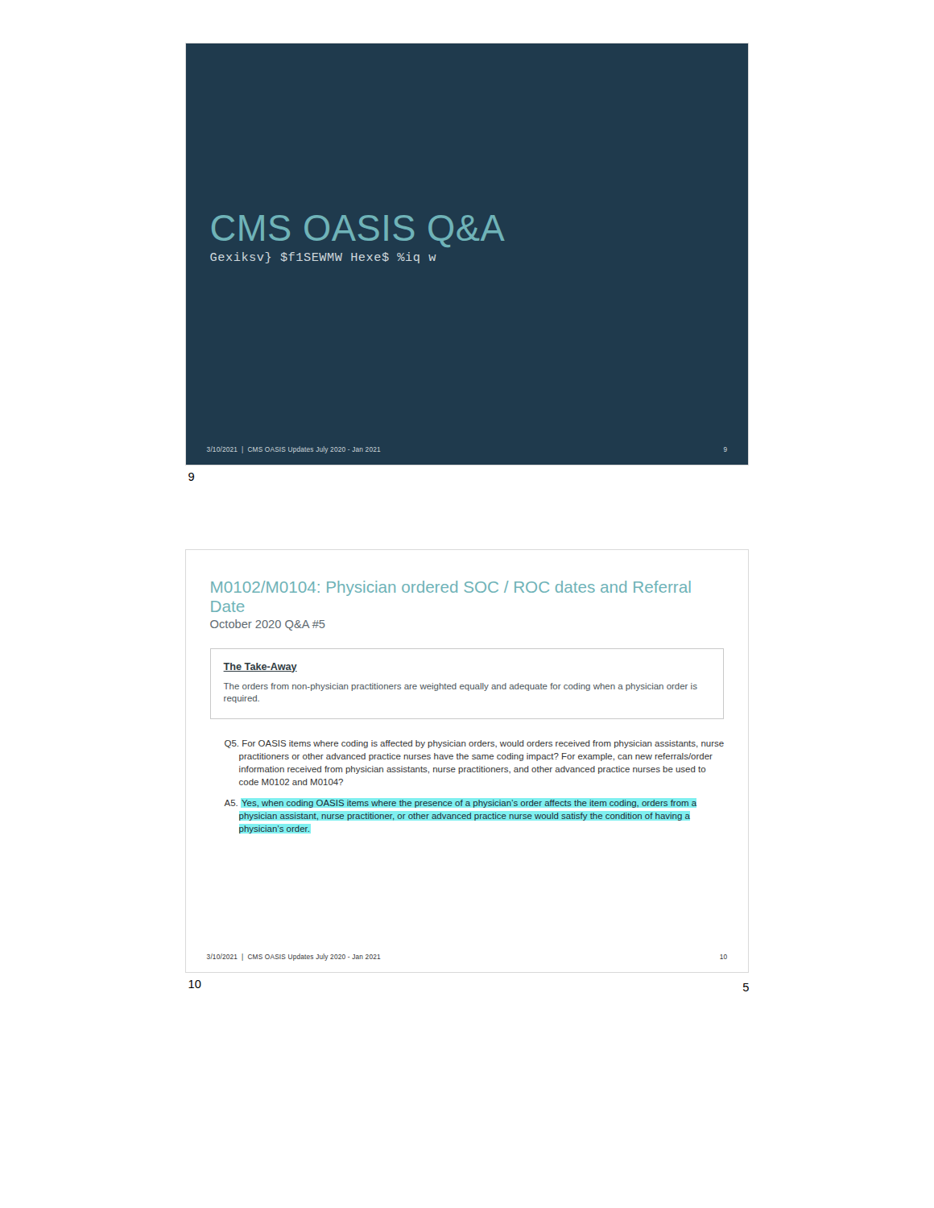CMS OASIS Q&A
Gexiksv} $f1SEWMW Hexe$ %iq w
3/10/2021 | CMS OASIS Updates July 2020 - Jan 2021 9
9
M0102/M0104: Physician ordered SOC / ROC dates and Referral Date
October 2020 Q&A #5
The Take-Away
The orders from non-physician practitioners are weighted equally and adequate for coding when a physician order is required.
Q5. For OASIS items where coding is affected by physician orders, would orders received from physician assistants, nurse practitioners or other advanced practice nurses have the same coding impact? For example, can new referrals/order information received from physician assistants, nurse practitioners, and other advanced practice nurses be used to code M0102 and M0104?
A5. Yes, when coding OASIS items where the presence of a physician’s order affects the item coding, orders from a physician assistant, nurse practitioner, or other advanced practice nurse would satisfy the condition of having a physician’s order.
3/10/2021 | CMS OASIS Updates July 2020 - Jan 2021 10
10
5